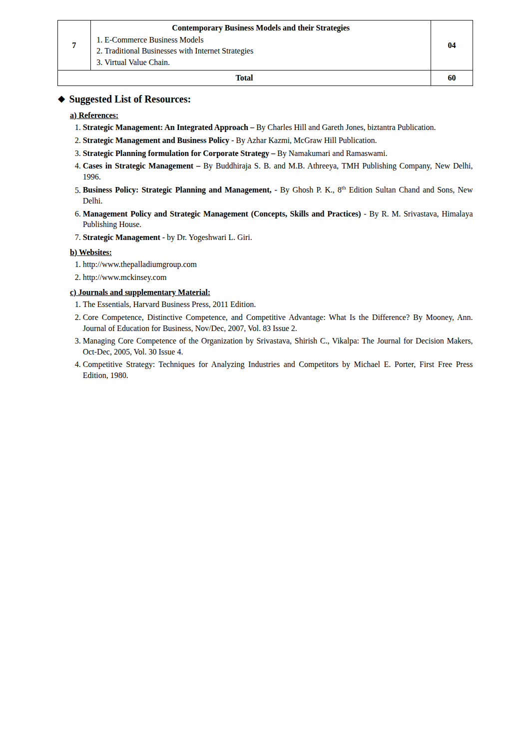| 7 | Contemporary Business Models and their Strategies E-Commerce Business Models Traditional Businesses with Internet Strategies Virtual Value Chain. | 04 |
| Total | 60 |
Suggested List of Resources:
a) References:
Strategic Management: An Integrated Approach – By Charles Hill and Gareth Jones, biztantra Publication.
Strategic Management and Business Policy - By Azhar Kazmi, McGraw Hill Publication.
Strategic Planning formulation for Corporate Strategy – By Namakumari and Ramaswami.
Cases in Strategic Management – By Buddhiraja S. B. and M.B. Athreeya, TMH Publishing Company, New Delhi, 1996.
Business Policy: Strategic Planning and Management, - By Ghosh P. K., 8th Edition Sultan Chand and Sons, New Delhi.
Management Policy and Strategic Management (Concepts, Skills and Practices) - By R. M. Srivastava, Himalaya Publishing House.
Strategic Management - by Dr. Yogeshwari L. Giri.
b) Websites:
http://www.thepalladiumgroup.com
http://www.mckinsey.com
c) Journals and supplementary Material:
The Essentials, Harvard Business Press, 2011 Edition.
Core Competence, Distinctive Competence, and Competitive Advantage: What Is the Difference? By Mooney, Ann. Journal of Education for Business, Nov/Dec, 2007, Vol. 83 Issue 2.
Managing Core Competence of the Organization by Srivastava, Shirish C., Vikalpa: The Journal for Decision Makers, Oct-Dec, 2005, Vol. 30 Issue 4.
Competitive Strategy: Techniques for Analyzing Industries and Competitors by Michael E. Porter, First Free Press Edition, 1980.